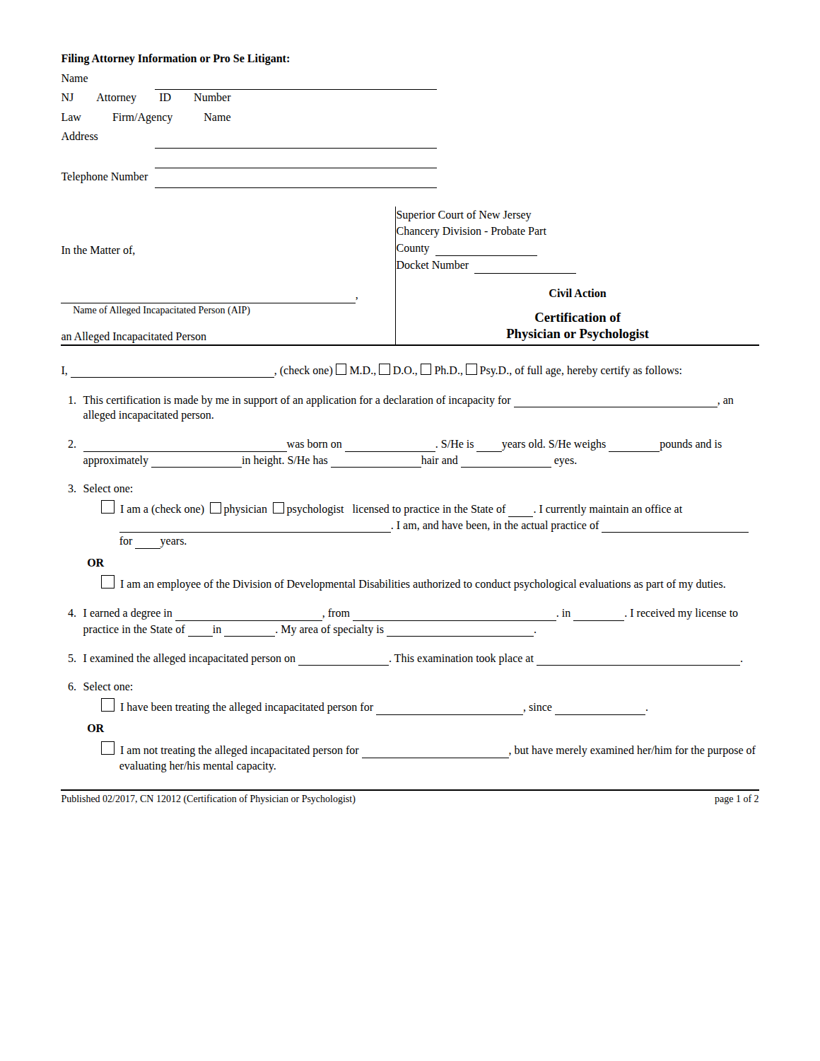Filing Attorney Information or Pro Se Litigant:
| Name | | |
| NJ Attorney ID Number | |
| Law Firm/Agency Name | |
| Address | | |
| Telephone Number | | |
| In the Matter of, , Name of Alleged Incapacitated Person (AIP) an Alleged Incapacitated Person | | Superior Court of New Jersey Chancery Division - Probate Part County Docket Number Civil Action Certification of Physician or Psychologist |
I, , (check one) M.D., D.O., Ph.D., Psy.D., of full age, hereby certify as follows:
This certification is made by me in support of an application for a declaration of incapacity for , an alleged incapacitated person.
was born on . S/He is years old. S/He weighs pounds and is approximately in height. S/He has hair and eyes.
Select one:
I am a (check one) physician psychologist licensed to practice in the State of . I currently maintain an office at . I am, and have been, in the actual practice of for years.
OR
I am an employee of the Division of Developmental Disabilities authorized to conduct psychological evaluations as part of my duties.
I earned a degree in , from . in . I received my license to practice in the State of in . My area of specialty is .
I examined the alleged incapacitated person on . This examination took place at .
Select one:
I have been treating the alleged incapacitated person for , since .
OR
I am not treating the alleged incapacitated person for , but have merely examined her/him for the purpose of evaluating her/his mental capacity.
Published 02/2017, CN 12012 (Certification of Physician or Psychologist) page 1 of 2